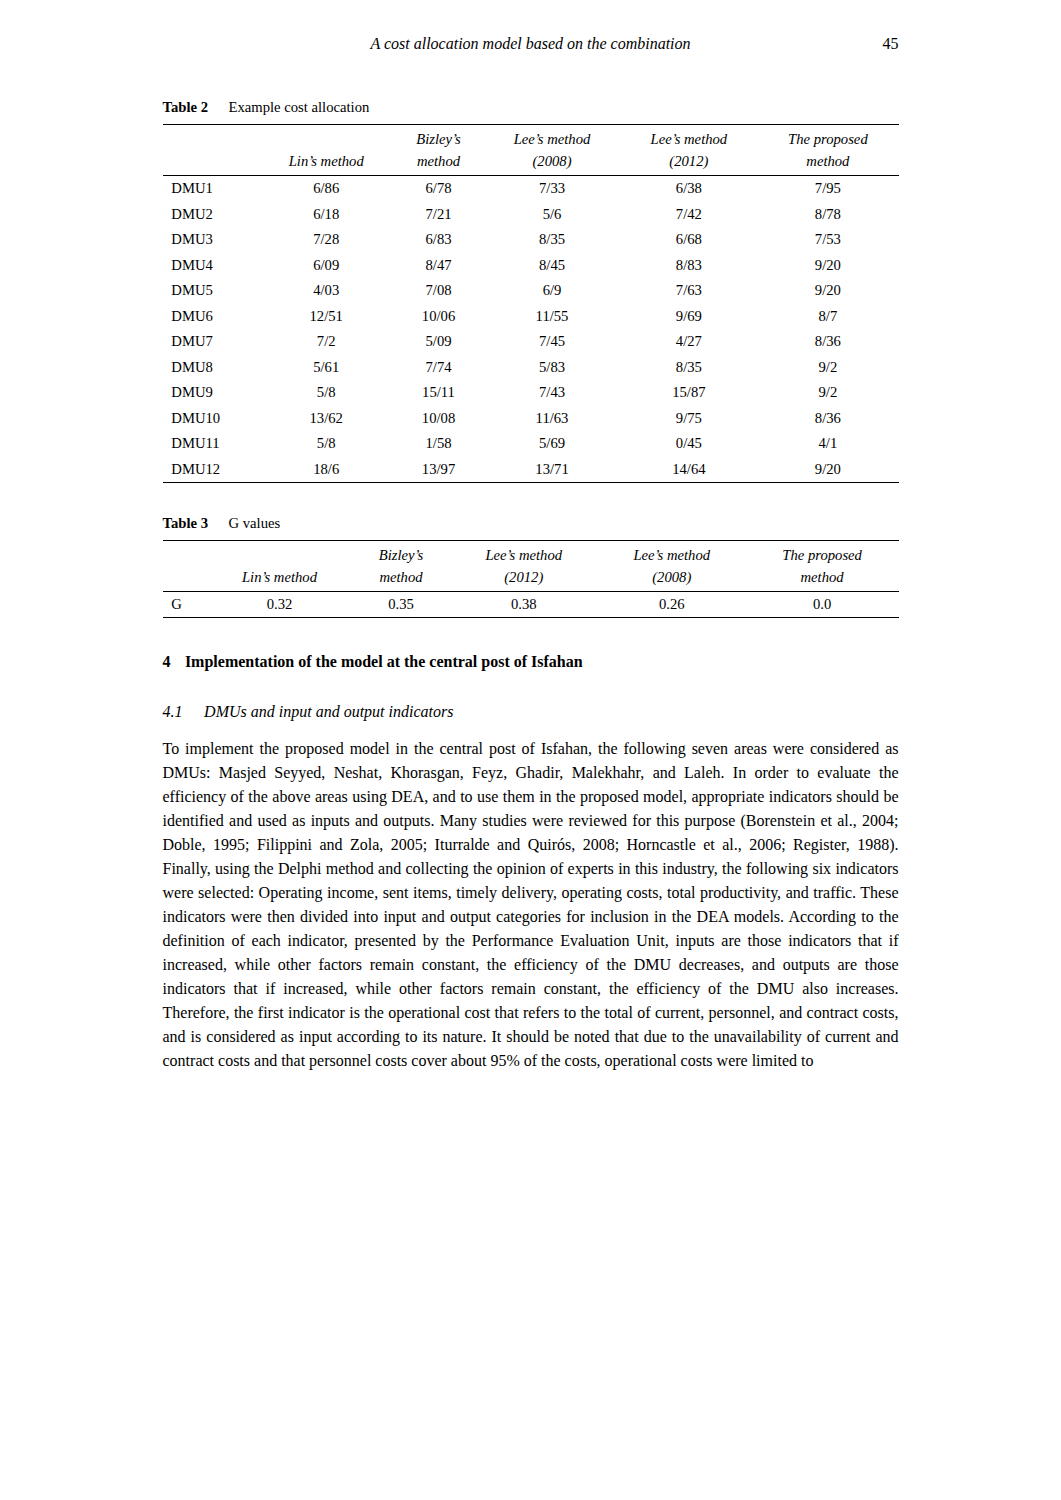A cost allocation model based on the combination 45
Table 2 Example cost allocation
| | Lin’s method | Bizley’s method | Lee’s method (2008) | Lee’s method (2012) | The proposed method |
| --- | --- | --- | --- | --- | --- |
| DMU1 | 6/86 | 6/78 | 7/33 | 6/38 | 7/95 |
| DMU2 | 6/18 | 7/21 | 5/6 | 7/42 | 8/78 |
| DMU3 | 7/28 | 6/83 | 8/35 | 6/68 | 7/53 |
| DMU4 | 6/09 | 8/47 | 8/45 | 8/83 | 9/20 |
| DMU5 | 4/03 | 7/08 | 6/9 | 7/63 | 9/20 |
| DMU6 | 12/51 | 10/06 | 11/55 | 9/69 | 8/7 |
| DMU7 | 7/2 | 5/09 | 7/45 | 4/27 | 8/36 |
| DMU8 | 5/61 | 7/74 | 5/83 | 8/35 | 9/2 |
| DMU9 | 5/8 | 15/11 | 7/43 | 15/87 | 9/2 |
| DMU10 | 13/62 | 10/08 | 11/63 | 9/75 | 8/36 |
| DMU11 | 5/8 | 1/58 | 5/69 | 0/45 | 4/1 |
| DMU12 | 18/6 | 13/97 | 13/71 | 14/64 | 9/20 |
Table 3 G values
| | Lin’s method | Bizley’s method | Lee’s method (2012) | Lee’s method (2008) | The proposed method |
| --- | --- | --- | --- | --- | --- |
| G | 0.32 | 0.35 | 0.38 | 0.26 | 0.0 |
4 Implementation of the model at the central post of Isfahan
4.1 DMUs and input and output indicators
To implement the proposed model in the central post of Isfahan, the following seven areas were considered as DMUs: Masjed Seyyed, Neshat, Khorasgan, Feyz, Ghadir, Malekhahr, and Laleh. In order to evaluate the efficiency of the above areas using DEA, and to use them in the proposed model, appropriate indicators should be identified and used as inputs and outputs. Many studies were reviewed for this purpose (Borenstein et al., 2004; Doble, 1995; Filippini and Zola, 2005; Iturralde and Quirós, 2008; Horncastle et al., 2006; Register, 1988). Finally, using the Delphi method and collecting the opinion of experts in this industry, the following six indicators were selected: Operating income, sent items, timely delivery, operating costs, total productivity, and traffic. These indicators were then divided into input and output categories for inclusion in the DEA models. According to the definition of each indicator, presented by the Performance Evaluation Unit, inputs are those indicators that if increased, while other factors remain constant, the efficiency of the DMU decreases, and outputs are those indicators that if increased, while other factors remain constant, the efficiency of the DMU also increases. Therefore, the first indicator is the operational cost that refers to the total of current, personnel, and contract costs, and is considered as input according to its nature. It should be noted that due to the unavailability of current and contract costs and that personnel costs cover about 95% of the costs, operational costs were limited to